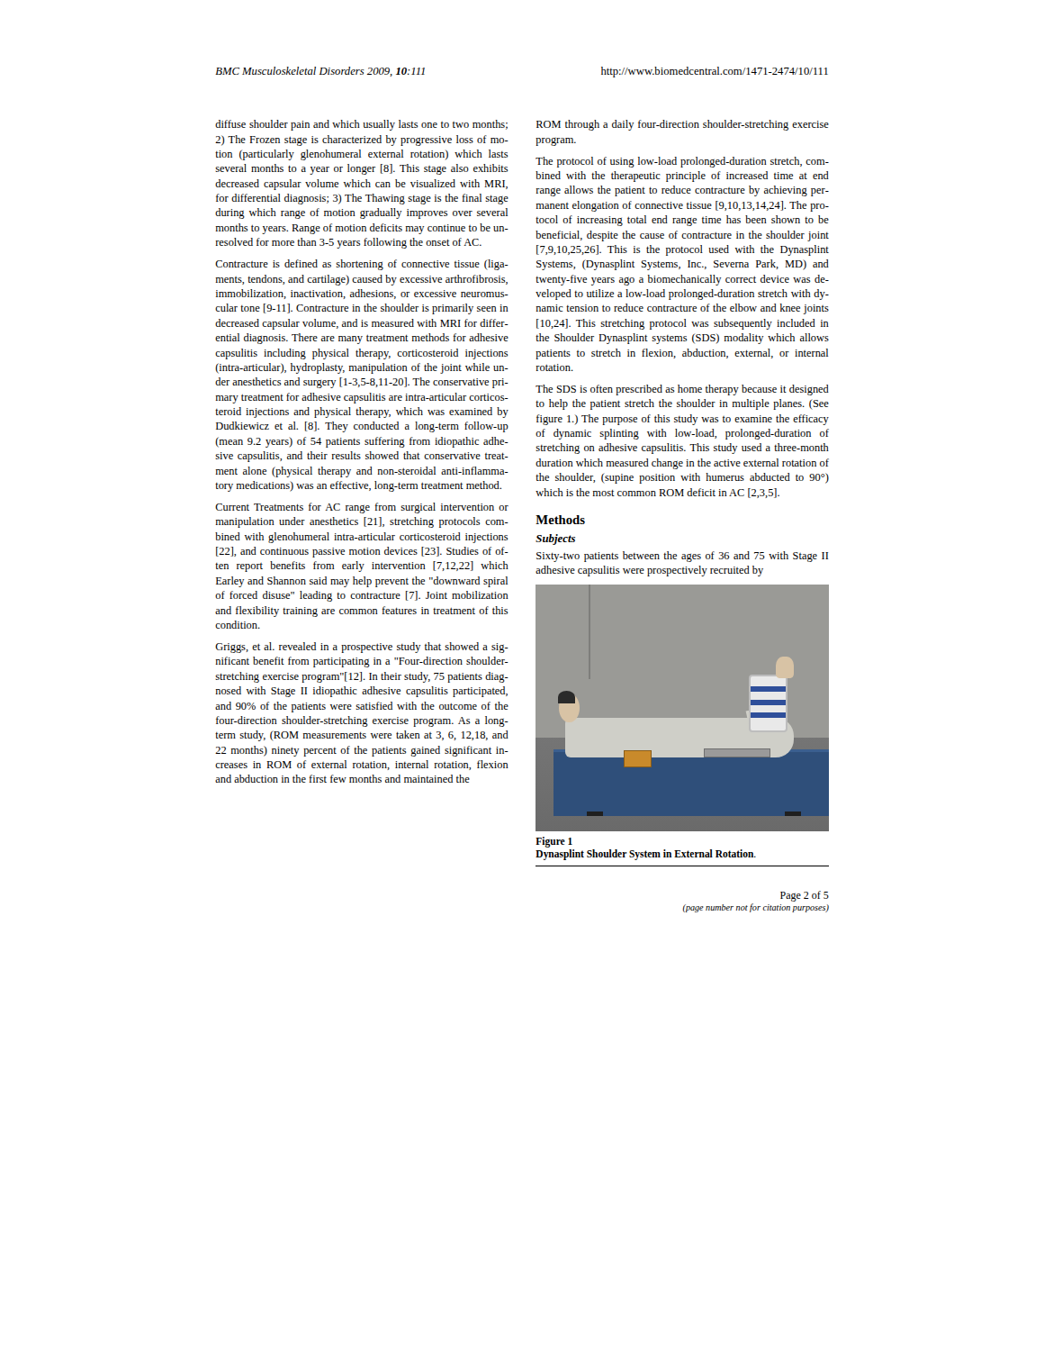BMC Musculoskeletal Disorders 2009, 10:111
http://www.biomedcentral.com/1471-2474/10/111
diffuse shoulder pain and which usually lasts one to two months; 2) The Frozen stage is characterized by progressive loss of motion (particularly glenohumeral external rotation) which lasts several months to a year or longer [8]. This stage also exhibits decreased capsular volume which can be visualized with MRI, for differential diagnosis; 3) The Thawing stage is the final stage during which range of motion gradually improves over several months to years. Range of motion deficits may continue to be unresolved for more than 3-5 years following the onset of AC.
Contracture is defined as shortening of connective tissue (ligaments, tendons, and cartilage) caused by excessive arthrofibrosis, immobilization, inactivation, adhesions, or excessive neuromuscular tone [9-11]. Contracture in the shoulder is primarily seen in decreased capsular volume, and is measured with MRI for differential diagnosis. There are many treatment methods for adhesive capsulitis including physical therapy, corticosteroid injections (intra-articular), hydroplasty, manipulation of the joint while under anesthetics and surgery [1-3,5-8,11-20]. The conservative primary treatment for adhesive capsulitis are intra-articular corticosteroid injections and physical therapy, which was examined by Dudkiewicz et al. [8]. They conducted a long-term follow-up (mean 9.2 years) of 54 patients suffering from idiopathic adhesive capsulitis, and their results showed that conservative treatment alone (physical therapy and non-steroidal anti-inflammatory medications) was an effective, long-term treatment method.
Current Treatments for AC range from surgical intervention or manipulation under anesthetics [21], stretching protocols combined with glenohumeral intra-articular corticosteroid injections [22], and continuous passive motion devices [23]. Studies of often report benefits from early intervention [7,12,22] which Earley and Shannon said may help prevent the "downward spiral of forced disuse" leading to contracture [7]. Joint mobilization and flexibility training are common features in treatment of this condition.
Griggs, et al. revealed in a prospective study that showed a significant benefit from participating in a "Four-direction shoulder-stretching exercise program"[12]. In their study, 75 patients diagnosed with Stage II idiopathic adhesive capsulitis participated, and 90% of the patients were satisfied with the outcome of the four-direction shoulder-stretching exercise program. As a long-term study, (ROM measurements were taken at 3, 6, 12,18, and 22 months) ninety percent of the patients gained significant increases in ROM of external rotation, internal rotation, flexion and abduction in the first few months and maintained the
ROM through a daily four-direction shoulder-stretching exercise program.
The protocol of using low-load prolonged-duration stretch, combined with the therapeutic principle of increased time at end range allows the patient to reduce contracture by achieving permanent elongation of connective tissue [9,10,13,14,24]. The protocol of increasing total end range time has been shown to be beneficial, despite the cause of contracture in the shoulder joint [7,9,10,25,26]. This is the protocol used with the Dynasplint Systems, (Dynasplint Systems, Inc., Severna Park, MD) and twenty-five years ago a biomechanically correct device was developed to utilize a low-load prolonged-duration stretch with dynamic tension to reduce contracture of the elbow and knee joints [10,24]. This stretching protocol was subsequently included in the Shoulder Dynasplint systems (SDS) modality which allows patients to stretch in flexion, abduction, external, or internal rotation.
The SDS is often prescribed as home therapy because it designed to help the patient stretch the shoulder in multiple planes. (See figure 1.) The purpose of this study was to examine the efficacy of dynamic splinting with low-load, prolonged-duration of stretching on adhesive capsulitis. This study used a three-month duration which measured change in the active external rotation of the shoulder, (supine position with humerus abducted to 90°) which is the most common ROM deficit in AC [2,3,5].
Methods
Subjects
Sixty-two patients between the ages of 36 and 75 with Stage II adhesive capsulitis were prospectively recruited by
Figure 1
Dynasplint Shoulder System in External Rotation.
Page 2 of 5
(page number not for citation purposes)